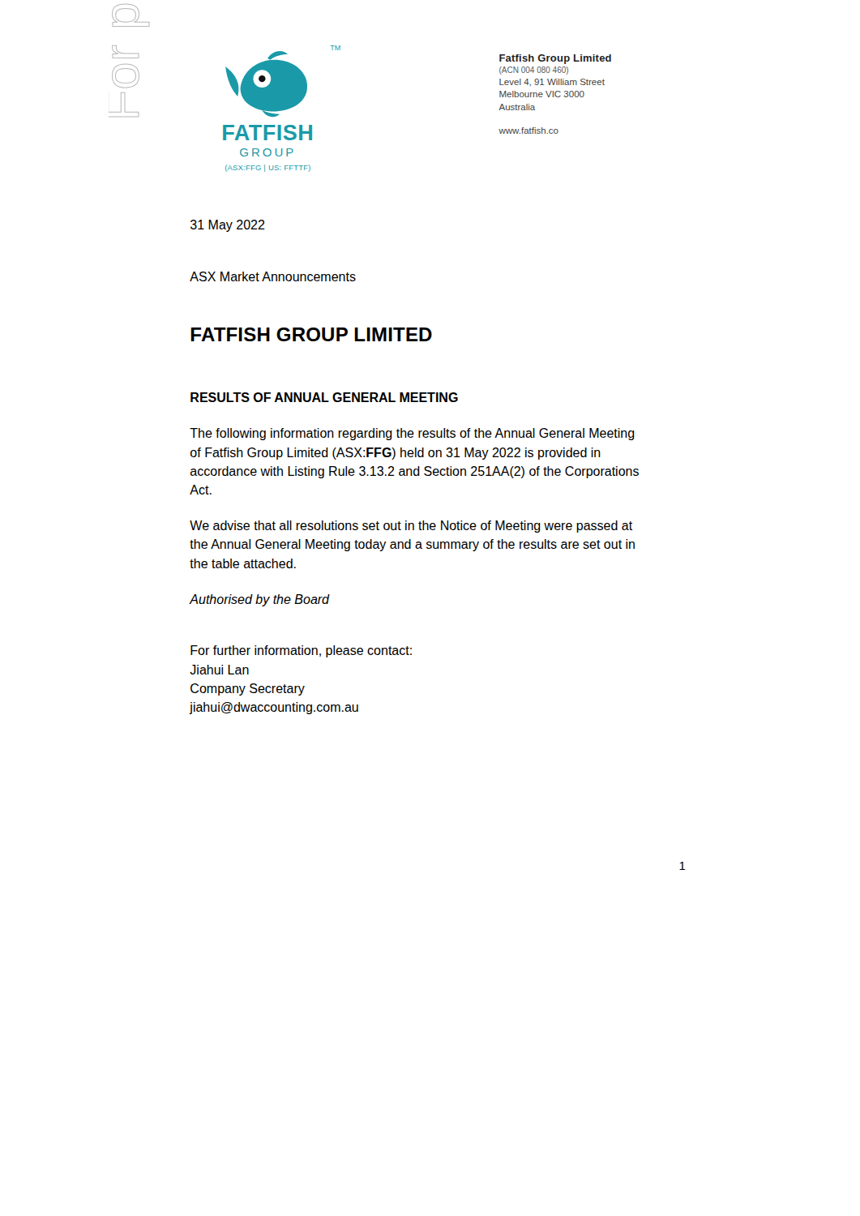For personal use only
TM
FATFISH
GROUP
(ASX:FFG | US: FFTTF)
Fatfish Group Limited
(ACN 004 080 460)
Level 4, 91 William Street
Melbourne VIC 3000
Australia
www.fatfish.co
31 May 2022
ASX Market Announcements
FATFISH GROUP LIMITED
RESULTS OF ANNUAL GENERAL MEETING
The following information regarding the results of the Annual General Meeting of Fatfish Group Limited (ASX:FFG) held on 31 May 2022 is provided in accordance with Listing Rule 3.13.2 and Section 251AA(2) of the Corporations Act.
We advise that all resolutions set out in the Notice of Meeting were passed at the Annual General Meeting today and a summary of the results are set out in the table attached.
Authorised by the Board
For further information, please contact:
Jiahui Lan
Company Secretary
jiahui@dwaccounting.com.au
1